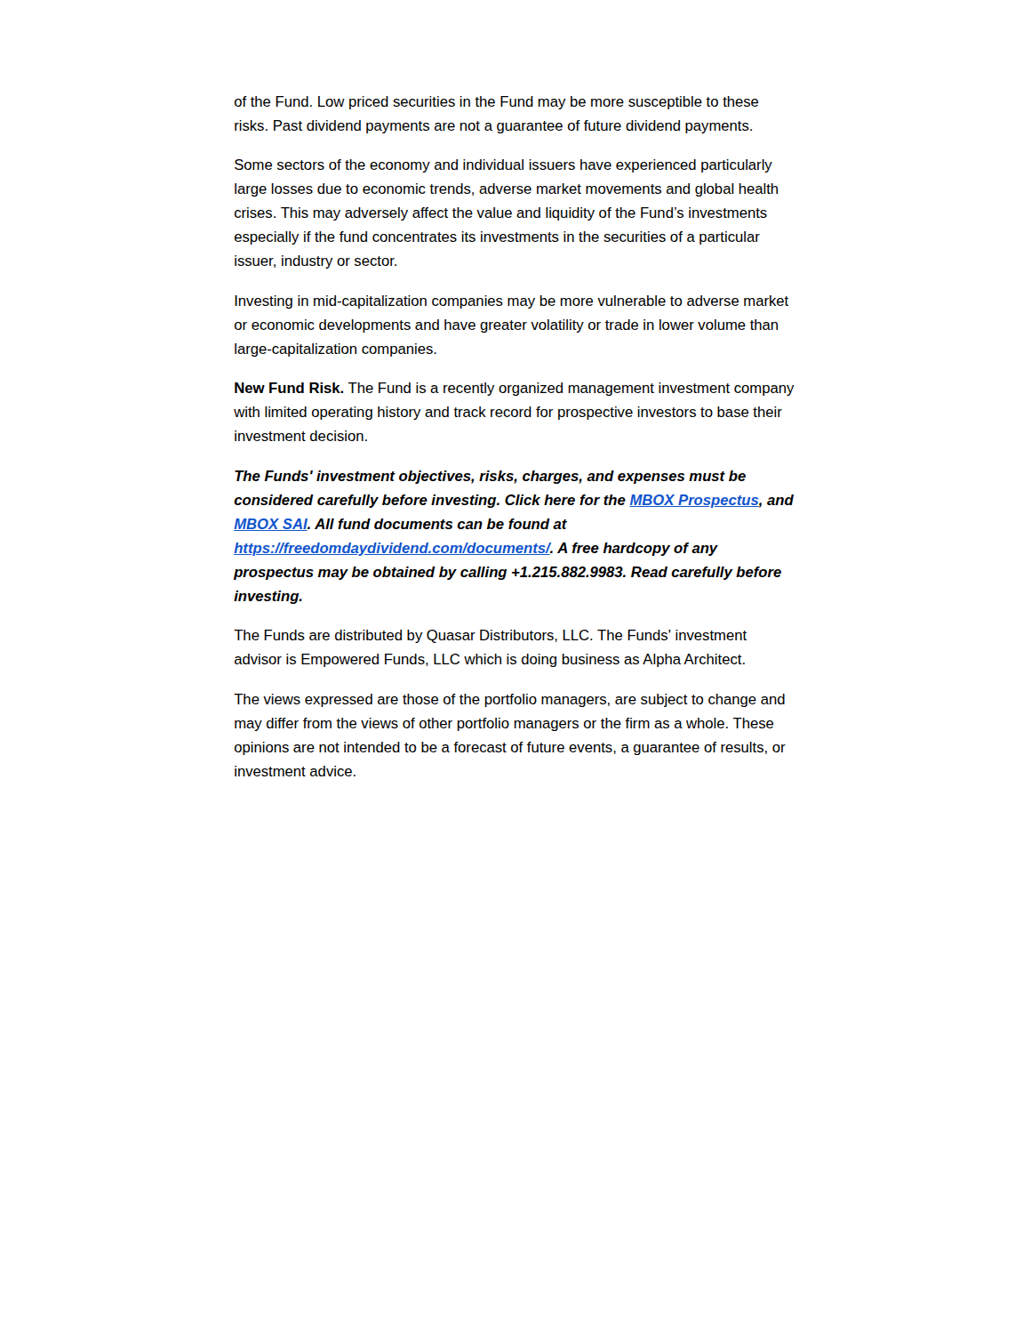of the Fund. Low priced securities in the Fund may be more susceptible to these risks. Past dividend payments are not a guarantee of future dividend payments.
Some sectors of the economy and individual issuers have experienced particularly large losses due to economic trends, adverse market movements and global health crises. This may adversely affect the value and liquidity of the Fund’s investments especially if the fund concentrates its investments in the securities of a particular issuer, industry or sector.
Investing in mid-capitalization companies may be more vulnerable to adverse market or economic developments and have greater volatility or trade in lower volume than large-capitalization companies.
New Fund Risk. The Fund is a recently organized management investment company with limited operating history and track record for prospective investors to base their investment decision.
The Funds' investment objectives, risks, charges, and expenses must be considered carefully before investing. Click here for the MBOX Prospectus, and MBOX SAI. All fund documents can be found at https://freedomdaydividend.com/documents/. A free hardcopy of any prospectus may be obtained by calling +1.215.882.9983. Read carefully before investing.
The Funds are distributed by Quasar Distributors, LLC. The Funds' investment advisor is Empowered Funds, LLC which is doing business as Alpha Architect.
The views expressed are those of the portfolio managers, are subject to change and may differ from the views of other portfolio managers or the firm as a whole. These opinions are not intended to be a forecast of future events, a guarantee of results, or investment advice.